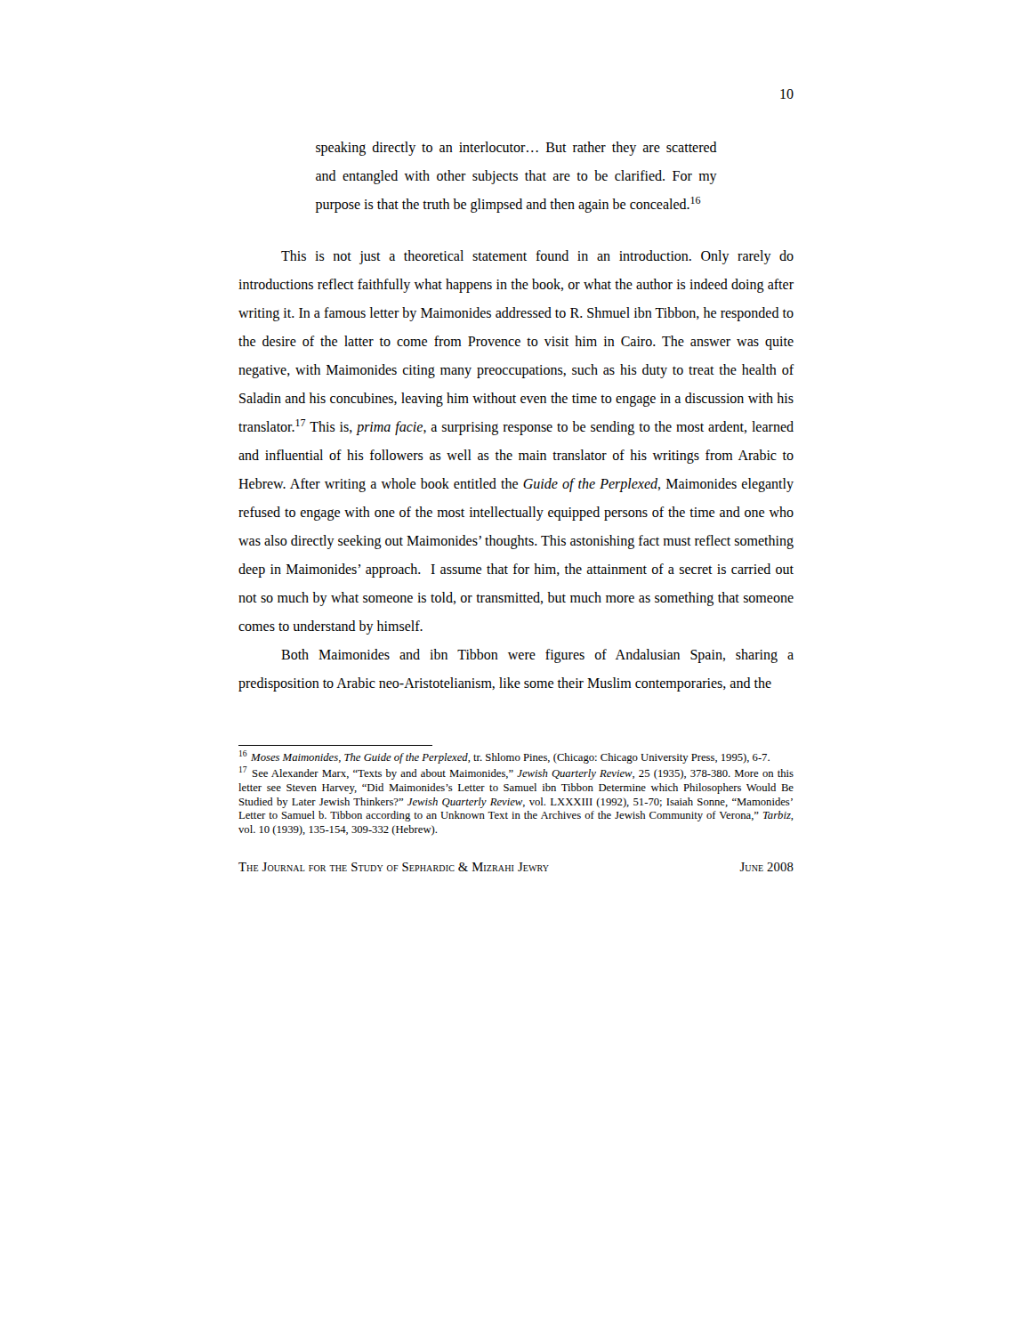10
speaking directly to an interlocutor… But rather they are scattered and entangled with other subjects that are to be clarified. For my purpose is that the truth be glimpsed and then again be concealed.16
This is not just a theoretical statement found in an introduction. Only rarely do introductions reflect faithfully what happens in the book, or what the author is indeed doing after writing it. In a famous letter by Maimonides addressed to R. Shmuel ibn Tibbon, he responded to the desire of the latter to come from Provence to visit him in Cairo. The answer was quite negative, with Maimonides citing many preoccupations, such as his duty to treat the health of Saladin and his concubines, leaving him without even the time to engage in a discussion with his translator.17 This is, prima facie, a surprising response to be sending to the most ardent, learned and influential of his followers as well as the main translator of his writings from Arabic to Hebrew. After writing a whole book entitled the Guide of the Perplexed, Maimonides elegantly refused to engage with one of the most intellectually equipped persons of the time and one who was also directly seeking out Maimonides’ thoughts. This astonishing fact must reflect something deep in Maimonides’ approach. I assume that for him, the attainment of a secret is carried out not so much by what someone is told, or transmitted, but much more as something that someone comes to understand by himself.
Both Maimonides and ibn Tibbon were figures of Andalusian Spain, sharing a predisposition to Arabic neo-Aristotelianism, like some their Muslim contemporaries, and the
16 Moses Maimonides, The Guide of the Perplexed, tr. Shlomo Pines, (Chicago: Chicago University Press, 1995), 6-7.
17 See Alexander Marx, “Texts by and about Maimonides,” Jewish Quarterly Review, 25 (1935), 378-380. More on this letter see Steven Harvey, “Did Maimonides’s Letter to Samuel ibn Tibbon Determine which Philosophers Would Be Studied by Later Jewish Thinkers?” Jewish Quarterly Review, vol. LXXXIII (1992), 51-70; Isaiah Sonne, “Mamonides’ Letter to Samuel b. Tibbon according to an Unknown Text in the Archives of the Jewish Community of Verona,” Tarbiz, vol. 10 (1939), 135-154, 309-332 (Hebrew).
The Journal for the Study of Sephardic & Mizrahi Jewry June 2008